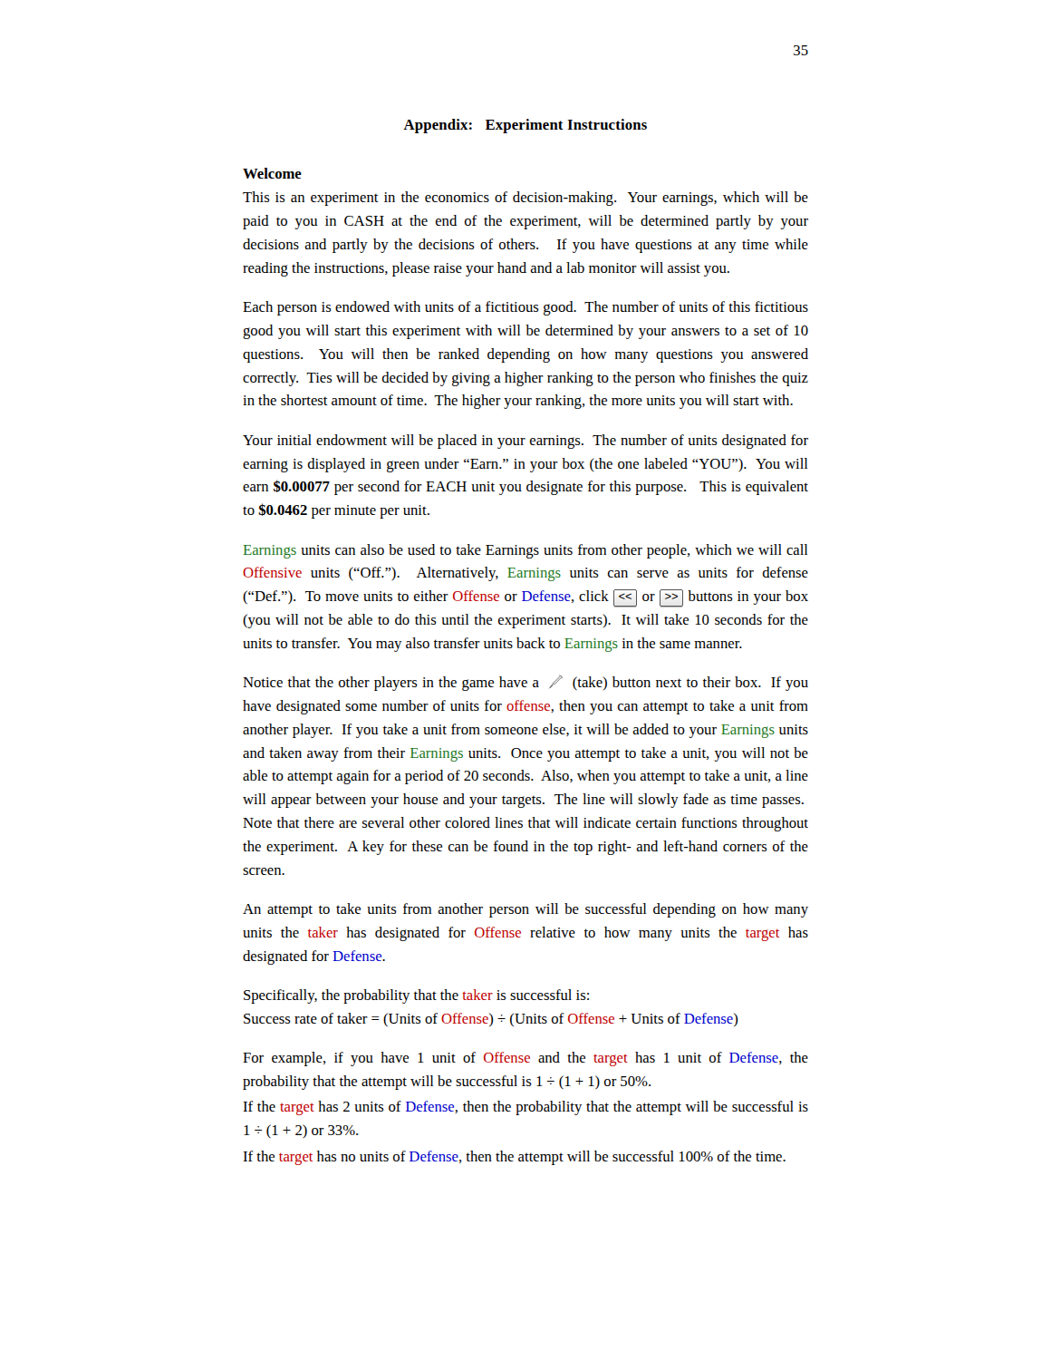35
Appendix: Experiment Instructions
Welcome
This is an experiment in the economics of decision-making. Your earnings, which will be paid to you in CASH at the end of the experiment, will be determined partly by your decisions and partly by the decisions of others. If you have questions at any time while reading the instructions, please raise your hand and a lab monitor will assist you.
Each person is endowed with units of a fictitious good. The number of units of this fictitious good you will start this experiment with will be determined by your answers to a set of 10 questions. You will then be ranked depending on how many questions you answered correctly. Ties will be decided by giving a higher ranking to the person who finishes the quiz in the shortest amount of time. The higher your ranking, the more units you will start with.
Your initial endowment will be placed in your earnings. The number of units designated for earning is displayed in green under “Earn.” in your box (the one labeled “YOU”). You will earn $0.00077 per second for EACH unit you designate for this purpose. This is equivalent to $0.0462 per minute per unit.
Earnings units can also be used to take Earnings units from other people, which we will call Offensive units (“Off.”). Alternatively, Earnings units can serve as units for defense (“Def.”). To move units to either Offense or Defense, click << or >> buttons in your box (you will not be able to do this until the experiment starts). It will take 10 seconds for the units to transfer. You may also transfer units back to Earnings in the same manner.
Notice that the other players in the game have a (take) button next to their box. If you have designated some number of units for offense, then you can attempt to take a unit from another player. If you take a unit from someone else, it will be added to your Earnings units and taken away from their Earnings units. Once you attempt to take a unit, you will not be able to attempt again for a period of 20 seconds. Also, when you attempt to take a unit, a line will appear between your house and your targets. The line will slowly fade as time passes. Note that there are several other colored lines that will indicate certain functions throughout the experiment. A key for these can be found in the top right- and left-hand corners of the screen.
An attempt to take units from another person will be successful depending on how many units the taker has designated for Offense relative to how many units the target has designated for Defense.
Specifically, the probability that the taker is successful is:
Success rate of taker = (Units of Offense) ÷ (Units of Offense + Units of Defense)
For example, if you have 1 unit of Offense and the target has 1 unit of Defense, the probability that the attempt will be successful is 1 ÷ (1 + 1) or 50%.
If the target has 2 units of Defense, then the probability that the attempt will be successful is 1 ÷ (1 + 2) or 33%.
If the target has no units of Defense, then the attempt will be successful 100% of the time.